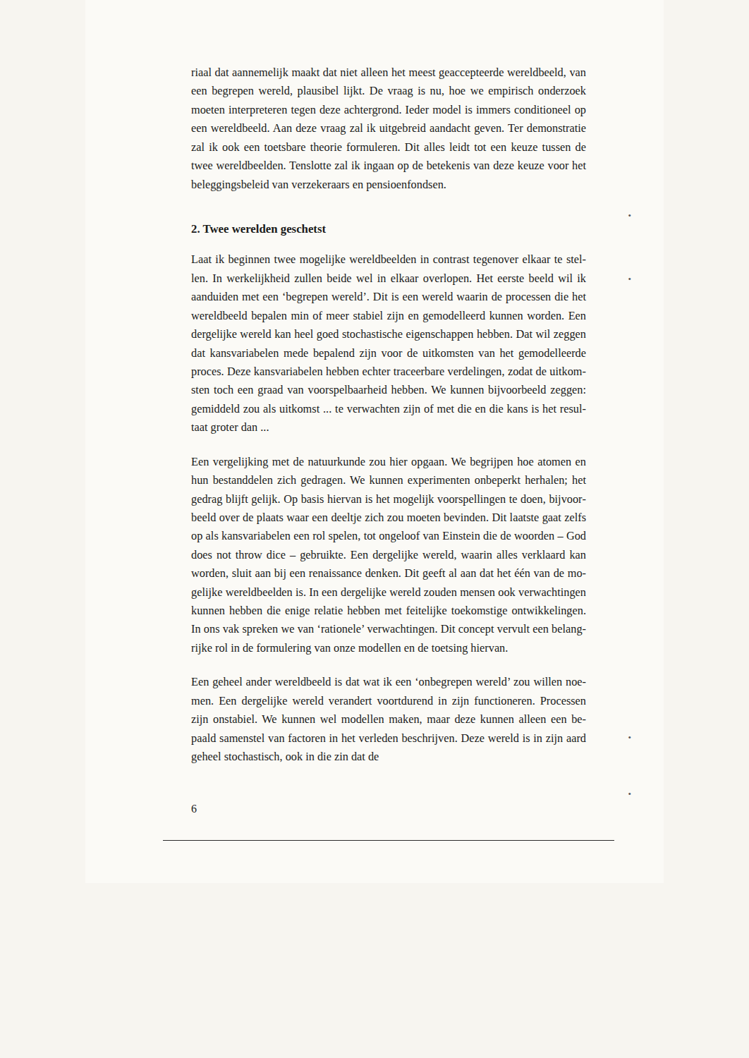• • • •
riaal dat aannemelijk maakt dat niet alleen het meest geaccepteerde wereldbeeld, van een begrepen wereld, plausibel lijkt. De vraag is nu, hoe we empirisch onderzoek moeten interpreteren tegen deze achtergrond. Ieder model is immers conditioneel op een wereldbeeld. Aan deze vraag zal ik uitgebreid aandacht geven. Ter demonstratie zal ik ook een toetsbare theorie formuleren. Dit alles leidt tot een keuze tussen de twee wereldbeelden. Tenslotte zal ik ingaan op de betekenis van deze keuze voor het beleggingsbeleid van verzekeraars en pensioenfondsen.
2. Twee werelden geschetst
Laat ik beginnen twee mogelijke wereldbeelden in contrast tegenover elkaar te stellen. In werkelijkheid zullen beide wel in elkaar overlopen. Het eerste beeld wil ik aanduiden met een ‘begrepen wereld’. Dit is een wereld waarin de processen die het wereldbeeld bepalen min of meer stabiel zijn en gemodelleerd kunnen worden. Een dergelijke wereld kan heel goed stochastische eigenschappen hebben. Dat wil zeggen dat kansvariabelen mede bepalend zijn voor de uitkomsten van het gemodelleerde proces. Deze kansvariabelen hebben echter traceerbare verdelingen, zodat de uitkomsten toch een graad van voorspelbaarheid hebben. We kunnen bijvoorbeeld zeggen: gemiddeld zou als uitkomst ... te verwachten zijn of met die en die kans is het resultaat groter dan ...
Een vergelijking met de natuurkunde zou hier opgaan. We begrijpen hoe atomen en hun bestanddelen zich gedragen. We kunnen experimenten onbeperkt herhalen; het gedrag blijft gelijk. Op basis hiervan is het mogelijk voorspellingen te doen, bijvoorbeeld over de plaats waar een deeltje zich zou moeten bevinden. Dit laatste gaat zelfs op als kansvariabelen een rol spelen, tot ongeloof van Einstein die de woorden – God does not throw dice – gebruikte. Een dergelijke wereld, waarin alles verklaard kan worden, sluit aan bij een renaissance denken. Dit geeft al aan dat het één van de mogelijke wereldbeelden is. In een dergelijke wereld zouden mensen ook verwachtingen kunnen hebben die enige relatie hebben met feitelijke toekomstige ontwikkelingen. In ons vak spreken we van ‘rationele’ verwachtingen. Dit concept vervult een belangrijke rol in de formulering van onze modellen en de toetsing hiervan.
Een geheel ander wereldbeeld is dat wat ik een ‘onbegrepen wereld’ zou willen noemen. Een dergelijke wereld verandert voortdurend in zijn functioneren. Processen zijn onstabiel. We kunnen wel modellen maken, maar deze kunnen alleen een bepaald samenstel van factoren in het verleden beschrijven. Deze wereld is in zijn aard geheel stochastisch, ook in die zin dat de
6